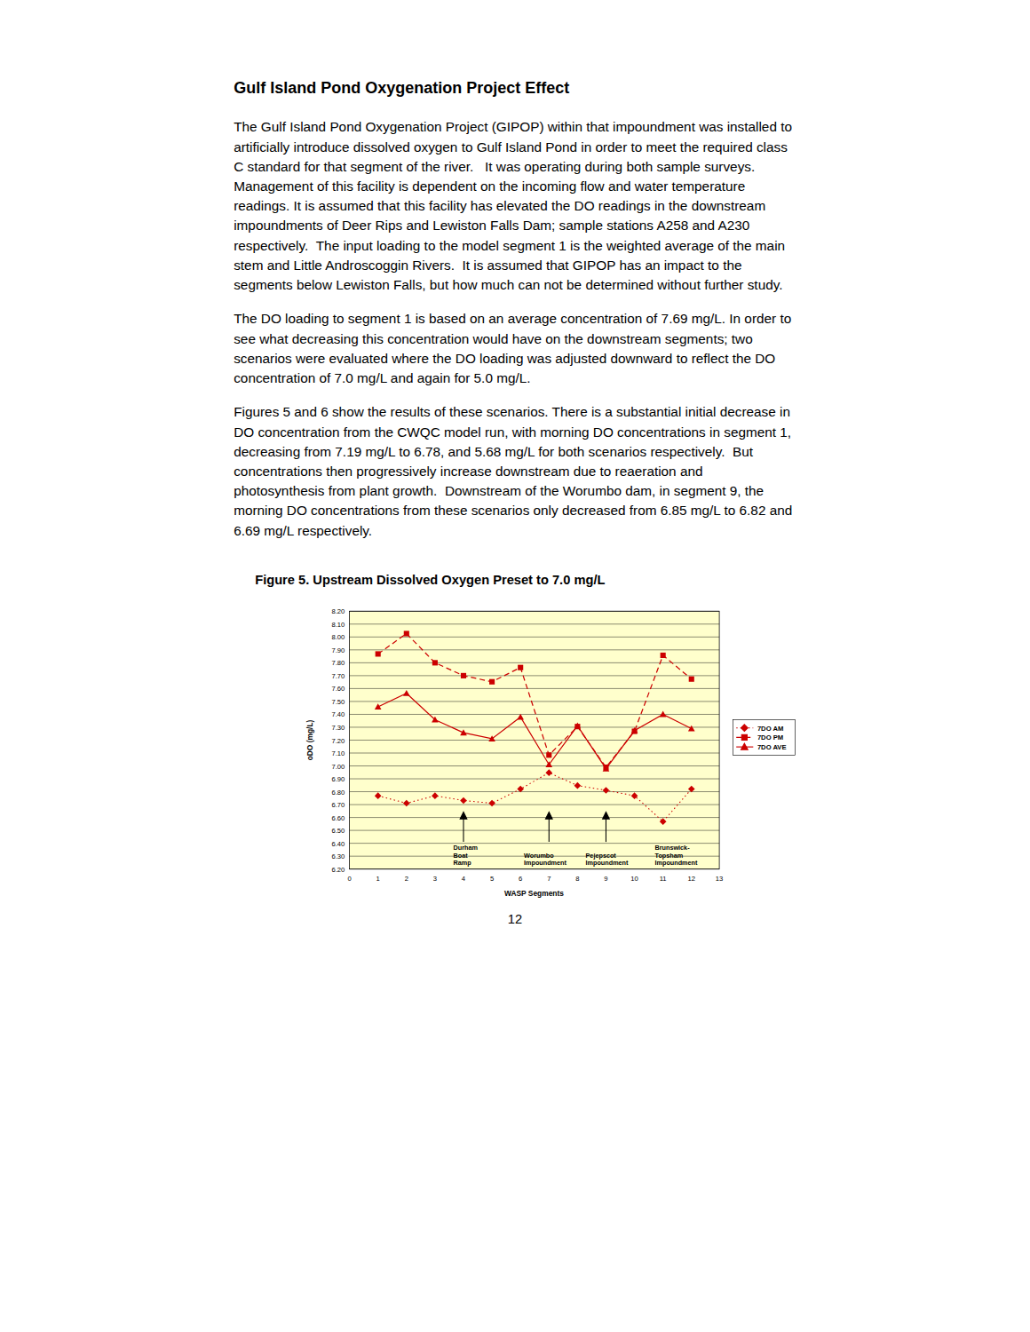Gulf Island Pond Oxygenation Project Effect
The Gulf Island Pond Oxygenation Project (GIPOP) within that impoundment was installed to artificially introduce dissolved oxygen to Gulf Island Pond in order to meet the required class C standard for that segment of the river. It was operating during both sample surveys. Management of this facility is dependent on the incoming flow and water temperature readings. It is assumed that this facility has elevated the DO readings in the downstream impoundments of Deer Rips and Lewiston Falls Dam; sample stations A258 and A230 respectively. The input loading to the model segment 1 is the weighted average of the main stem and Little Androscoggin Rivers. It is assumed that GIPOP has an impact to the segments below Lewiston Falls, but how much can not be determined without further study.
The DO loading to segment 1 is based on an average concentration of 7.69 mg/L. In order to see what decreasing this concentration would have on the downstream segments; two scenarios were evaluated where the DO loading was adjusted downward to reflect the DO concentration of 7.0 mg/L and again for 5.0 mg/L.
Figures 5 and 6 show the results of these scenarios. There is a substantial initial decrease in DO concentration from the CWQC model run, with morning DO concentrations in segment 1, decreasing from 7.19 mg/L to 6.78, and 5.68 mg/L for both scenarios respectively. But concentrations then progressively increase downstream due to reaeration and photosynthesis from plant growth. Downstream of the Worumbo dam, in segment 9, the morning DO concentrations from these scenarios only decreased from 6.85 mg/L to 6.82 and 6.69 mg/L respectively.
Figure 5. Upstream Dissolved Oxygen Preset to 7.0 mg/L
8.20 8.10 8.00 7.90 7.80 7.70 7.60 7.50 7.40 7.30 7.20 7.10 7.00 6.90 6.80 6.70 6.60 6.50 6.40 6.30 6.20 oDO (mg/L) 0 1 2 3 4 5 6 7 8 9 10 11 12 13 WASP Segments Durham Boat Ramp Worumbo Impoundment Pejepscot Impoundment Brunswick- Topsham Impoundment 7DO AM 7DO PM 7DO AVE
12